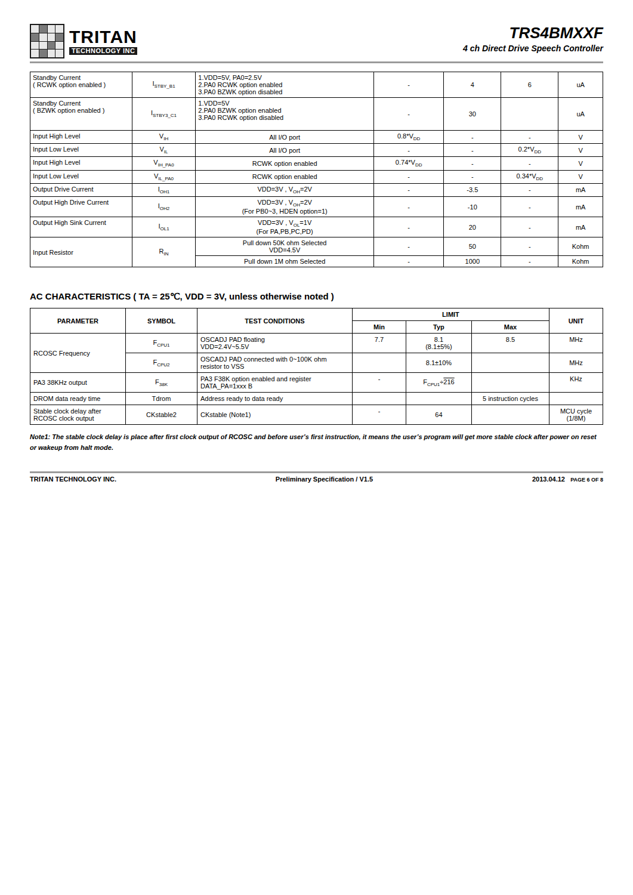TRITAN
TECHNOLOGY INC
TRS4BMXXF
4 ch Direct Drive Speech Controller
| Standby Current ( RCWK option enabled ) | I STBY_B1 | 1.VDD=5V, PA0=2.5V 2.PA0 RCWK option enabled 3.PA0 BZWK option disabled | - | 4 | 6 | uA |
| Standby Current ( BZWK option enabled ) | I STBY3_C1 | 1.VDD=5V 2.PA0 BZWK option enabled 3.PA0 RCWK option disabled | - | 30 | | uA |
| Input High Level | V IH | All I/O port | 0.8*V DD | - | - | V |
| Input Low Level | V IL | All I/O port | - | - | 0.2*V DD | V |
| Input High Level | V IH_PA0 | RCWK option enabled | 0.74*V DD | - | - | V |
| Input Low Level | V IL_PA0 | RCWK option enabled | - | - | 0.34*V DD | V |
| Output Drive Current | I OH1 | VDD=3V , V OH =2V | - | -3.5 | - | mA |
| Output High Drive Current | I OH2 | VDD=3V , V OH =2V (For PB0~3, HDEN option=1) | - | -10 | - | mA |
| Output High Sink Current | I OL1 | VDD=3V , V OL =1V (For PA,PB,PC,PD) | - | 20 | - | mA |
| Input Resistor | R IN | Pull down 50K ohm Selected VDD=4.5V | - | 50 | - | Kohm |
| Pull down 1M ohm Selected | - | 1000 | - | Kohm |
AC CHARACTERISTICS ( TA = 25℃, VDD = 3V, unless otherwise noted )
| PARAMETER | SYMBOL | TEST CONDITIONS | LIMIT | UNIT |
| --- | --- | --- | --- | --- |
| Min | Typ | Max |
| RCOSC Frequency | F CPU1 | OSCADJ PAD floating VDD=2.4V~5.5V | 7.7 | 8.1 (8.1±5%) | 8.5 | MHz |
| F CPU2 | OSCADJ PAD connected with 0~100K ohm resistor to VSS | | 8.1±10% | | MHz |
| PA3 38KHz output | F 38K | PA3 F38K option enabled and register DATA_PA=1xxx B | - | F CPU1 ÷ 216 | | KHz |
| DROM data ready time | Tdrom | Address ready to data ready | | | 5 instruction cycles | |
| Stable clock delay after RCOSC clock output | CKstable2 | CKstable (Note1) | - | 64 | | MCU cycle (1/8M) |
Note1: The stable clock delay is place after first clock output of RCOSC and before user’s first instruction, it means the user’s program will get more stable clock after power on reset or wakeup from halt mode.
TRITAN TECHNOLOGY INC. Preliminary Specification / V1.5 2013.04.12 PAGE 6 OF 8